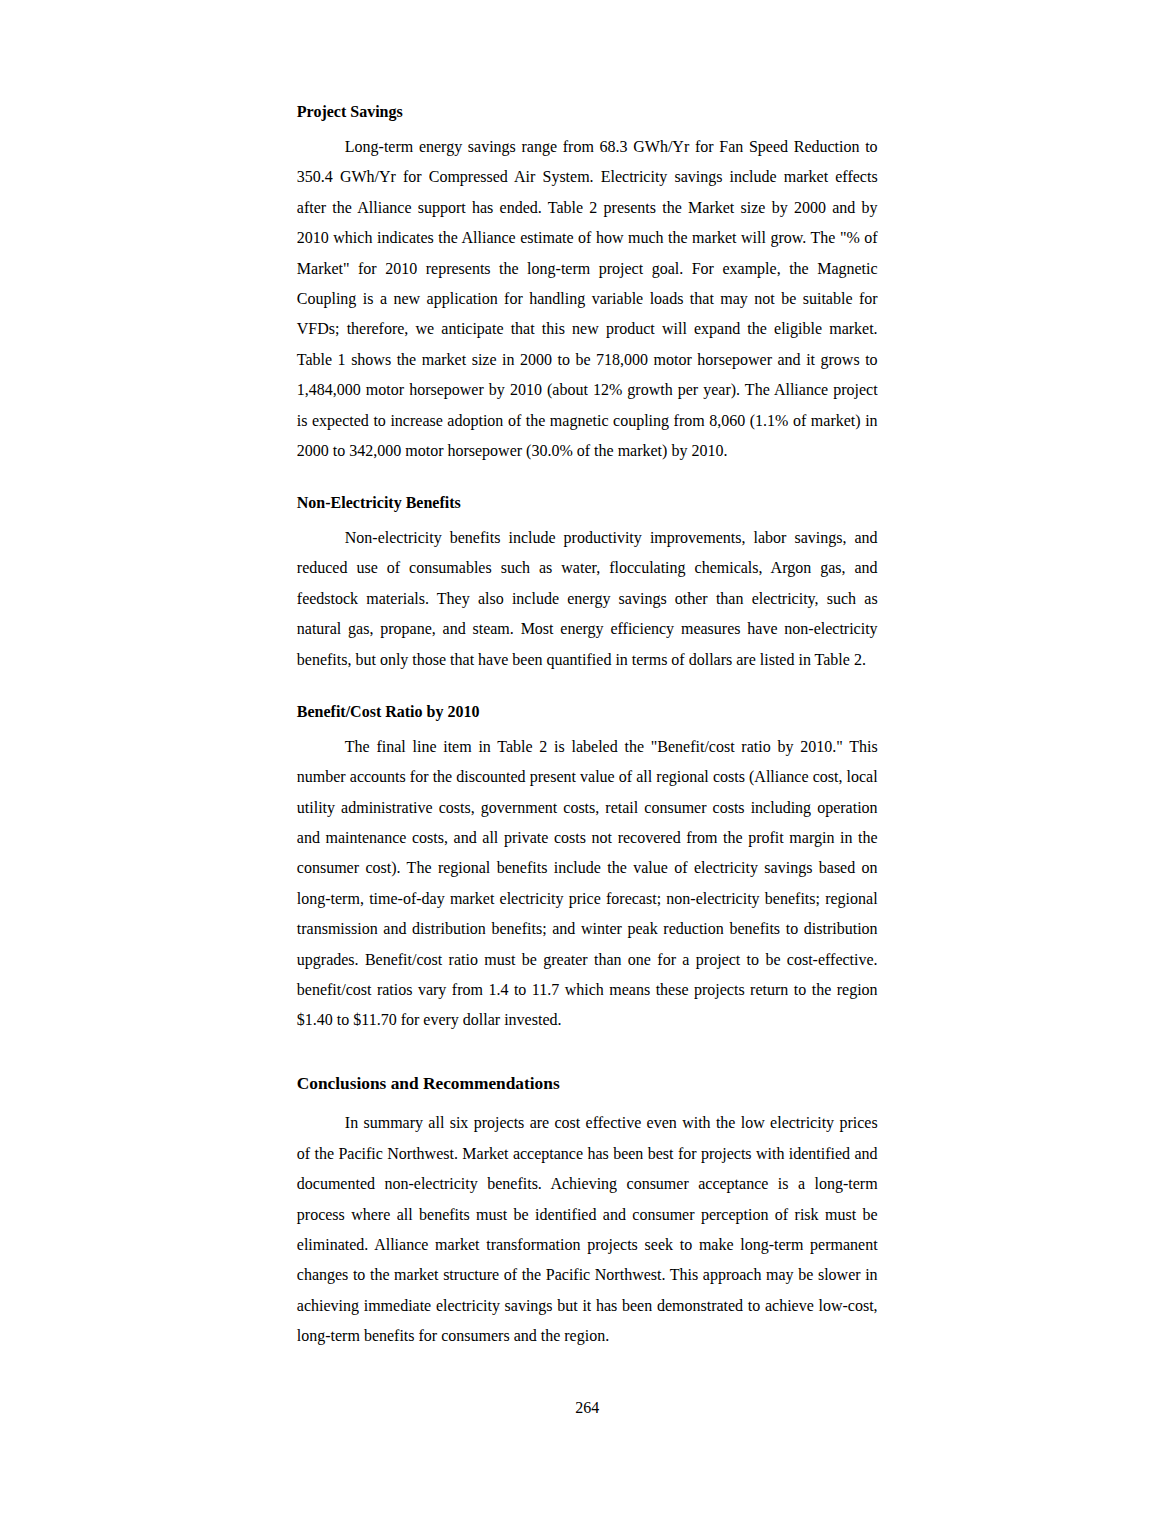Project Savings
Long-term energy savings range from 68.3 GWh/Yr for Fan Speed Reduction to 350.4 GWh/Yr for Compressed Air System. Electricity savings include market effects after the Alliance support has ended. Table 2 presents the Market size by 2000 and by 2010 which indicates the Alliance estimate of how much the market will grow. The "% of Market" for 2010 represents the long-term project goal. For example, the Magnetic Coupling is a new application for handling variable loads that may not be suitable for VFDs; therefore, we anticipate that this new product will expand the eligible market. Table 1 shows the market size in 2000 to be 718,000 motor horsepower and it grows to 1,484,000 motor horsepower by 2010 (about 12% growth per year). The Alliance project is expected to increase adoption of the magnetic coupling from 8,060 (1.1% of market) in 2000 to 342,000 motor horsepower (30.0% of the market) by 2010.
Non-Electricity Benefits
Non-electricity benefits include productivity improvements, labor savings, and reduced use of consumables such as water, flocculating chemicals, Argon gas, and feedstock materials. They also include energy savings other than electricity, such as natural gas, propane, and steam. Most energy efficiency measures have non-electricity benefits, but only those that have been quantified in terms of dollars are listed in Table 2.
Benefit/Cost Ratio by 2010
The final line item in Table 2 is labeled the "Benefit/cost ratio by 2010." This number accounts for the discounted present value of all regional costs (Alliance cost, local utility administrative costs, government costs, retail consumer costs including operation and maintenance costs, and all private costs not recovered from the profit margin in the consumer cost). The regional benefits include the value of electricity savings based on long-term, time-of-day market electricity price forecast; non-electricity benefits; regional transmission and distribution benefits; and winter peak reduction benefits to distribution upgrades. Benefit/cost ratio must be greater than one for a project to be cost-effective. benefit/cost ratios vary from 1.4 to 11.7 which means these projects return to the region $1.40 to $11.70 for every dollar invested.
Conclusions and Recommendations
In summary all six projects are cost effective even with the low electricity prices of the Pacific Northwest. Market acceptance has been best for projects with identified and documented non-electricity benefits. Achieving consumer acceptance is a long-term process where all benefits must be identified and consumer perception of risk must be eliminated. Alliance market transformation projects seek to make long-term permanent changes to the market structure of the Pacific Northwest. This approach may be slower in achieving immediate electricity savings but it has been demonstrated to achieve low-cost, long-term benefits for consumers and the region.
264